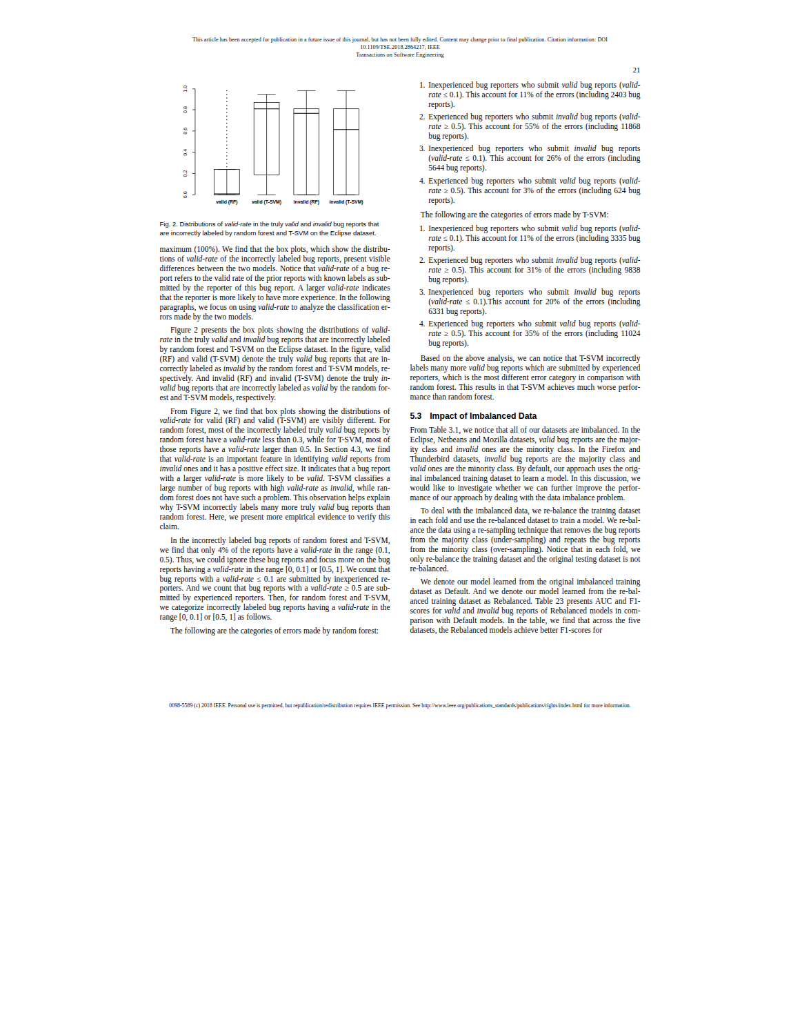This article has been accepted for publication in a future issue of this journal, but has not been fully edited. Content may change prior to final publication. Citation information: DOI 10.1109/TSE.2018.2864217, IEEE
Transactions on Software Engineering
21
0.0 0.2 0.4 0.6 0.8 1.0 valid (RF) valid (T-SVM) invalid (RF) invalid (T-SVM)
Fig. 2. Distributions of valid-rate in the truly valid and invalid bug reports that are incorrectly labeled by random forest and T-SVM on the Eclipse dataset.
maximum (100%). We find that the box plots, which show the distributions of valid-rate of the incorrectly labeled bug reports, present visible differences between the two models. Notice that valid-rate of a bug report refers to the valid rate of the prior reports with known labels as submitted by the reporter of this bug report. A larger valid-rate indicates that the reporter is more likely to have more experience. In the following paragraphs, we focus on using valid-rate to analyze the classification errors made by the two models.
Figure 2 presents the box plots showing the distributions of valid-rate in the truly valid and invalid bug reports that are incorrectly labeled by random forest and T-SVM on the Eclipse dataset. In the figure, valid (RF) and valid (T-SVM) denote the truly valid bug reports that are incorrectly labeled as invalid by the random forest and T-SVM models, respectively. And invalid (RF) and invalid (T-SVM) denote the truly invalid bug reports that are incorrectly labeled as valid by the random forest and T-SVM models, respectively.
From Figure 2, we find that box plots showing the distributions of valid-rate for valid (RF) and valid (T-SVM) are visibly different. For random forest, most of the incorrectly labeled truly valid bug reports by random forest have a valid-rate less than 0.3, while for T-SVM, most of those reports have a valid-rate larger than 0.5. In Section 4.3, we find that valid-rate is an important feature in identifying valid reports from invalid ones and it has a positive effect size. It indicates that a bug report with a larger valid-rate is more likely to be valid. T-SVM classifies a large number of bug reports with high valid-rate as invalid, while random forest does not have such a problem. This observation helps explain why T-SVM incorrectly labels many more truly valid bug reports than random forest. Here, we present more empirical evidence to verify this claim.
In the incorrectly labeled bug reports of random forest and T-SVM, we find that only 4% of the reports have a valid-rate in the range (0.1, 0.5). Thus, we could ignore these bug reports and focus more on the bug reports having a valid-rate in the range [0, 0.1] or [0.5, 1]. We count that bug reports with a valid-rate ≤ 0.1 are submitted by inexperienced reporters. And we count that bug reports with a valid-rate ≥ 0.5 are submitted by experienced reporters. Then, for random forest and T-SVM, we categorize incorrectly labeled bug reports having a valid-rate in the range [0, 0.1] or [0.5, 1] as follows.
The following are the categories of errors made by random forest:
Inexperienced bug reporters who submit valid bug reports (valid-rate ≤ 0.1). This account for 11% of the errors (including 2403 bug reports).
Experienced bug reporters who submit invalid bug reports (valid-rate ≥ 0.5). This account for 55% of the errors (including 11868 bug reports).
Inexperienced bug reporters who submit invalid bug reports (valid-rate ≤ 0.1). This account for 26% of the errors (including 5644 bug reports).
Experienced bug reporters who submit valid bug reports (valid-rate ≥ 0.5). This account for 3% of the errors (including 624 bug reports).
The following are the categories of errors made by T-SVM:
Inexperienced bug reporters who submit valid bug reports (valid-rate ≤ 0.1). This account for 11% of the errors (including 3335 bug reports).
Experienced bug reporters who submit invalid bug reports (valid-rate ≥ 0.5). This account for 31% of the errors (including 9838 bug reports).
Inexperienced bug reporters who submit invalid bug reports (valid-rate ≤ 0.1).This account for 20% of the errors (including 6331 bug reports).
Experienced bug reporters who submit valid bug reports (valid-rate ≥ 0.5). This account for 35% of the errors (including 11024 bug reports).
Based on the above analysis, we can notice that T-SVM incorrectly labels many more valid bug reports which are submitted by experienced reporters, which is the most different error category in comparison with random forest. This results in that T-SVM achieves much worse performance than random forest.
5.3 Impact of Imbalanced Data
From Table 3.1, we notice that all of our datasets are imbalanced. In the Eclipse, Netbeans and Mozilla datasets, valid bug reports are the majority class and invalid ones are the minority class. In the Firefox and Thunderbird datasets, invalid bug reports are the majority class and valid ones are the minority class. By default, our approach uses the original imbalanced training dataset to learn a model. In this discussion, we would like to investigate whether we can further improve the performance of our approach by dealing with the data imbalance problem.
To deal with the imbalanced data, we re-balance the training dataset in each fold and use the re-balanced dataset to train a model. We re-balance the data using a re-sampling technique that removes the bug reports from the majority class (under-sampling) and repeats the bug reports from the minority class (over-sampling). Notice that in each fold, we only re-balance the training dataset and the original testing dataset is not re-balanced.
We denote our model learned from the original imbalanced training dataset as Default. And we denote our model learned from the re-balanced training dataset as Rebalanced. Table 23 presents AUC and F1-scores for valid and invalid bug reports of Rebalanced models in comparison with Default models. In the table, we find that across the five datasets, the Rebalanced models achieve better F1-scores for
0098-5589 (c) 2018 IEEE. Personal use is permitted, but republication/redistribution requires IEEE permission. See http://www.ieee.org/publications_standards/publications/rights/index.html for more information.